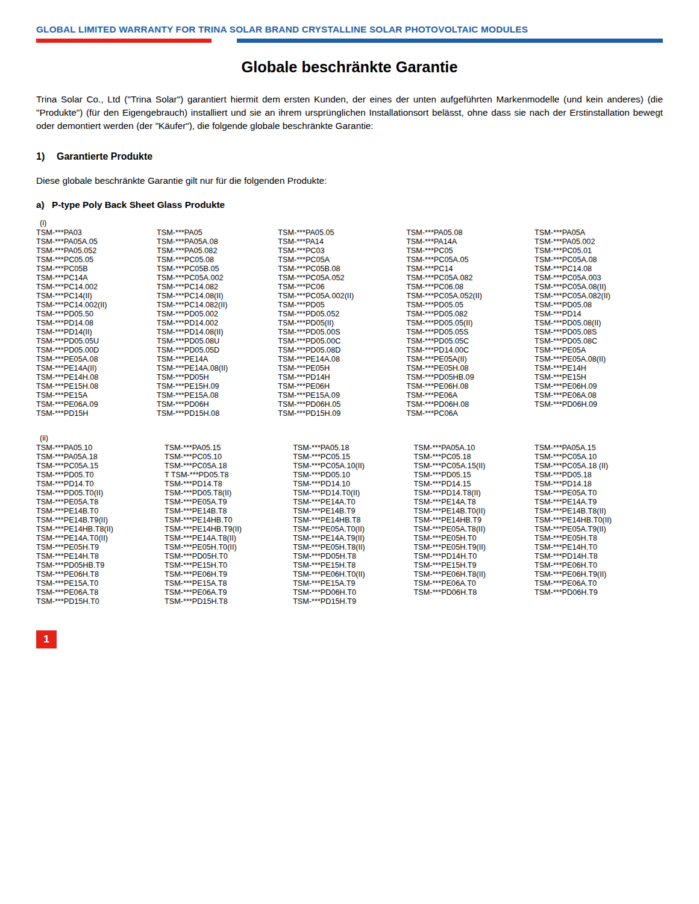GLOBAL LIMITED WARRANTY FOR TRINA SOLAR BRAND CRYSTALLINE SOLAR PHOTOVOLTAIC MODULES
Globale beschränkte Garantie
Trina Solar Co., Ltd ("Trina Solar") garantiert hiermit dem ersten Kunden, der eines der unten aufgeführten Markenmodelle (und kein anderes) (die "Produkte") (für den Eigengebrauch) installiert und sie an ihrem ursprünglichen Installationsort belässt, ohne dass sie nach der Erstinstallation bewegt oder demontiert werden (der "Käufer"), die folgende globale beschränkte Garantie:
1) Garantierte Produkte
Diese globale beschränkte Garantie gilt nur für die folgenden Produkte:
a) P-type Poly Back Sheet Glass Produkte
(i)
| TSM-***PA03 | TSM-***PA05 | TSM-***PA05.05 | TSM-***PA05.08 | TSM-***PA05A |
| TSM-***PA05A.05 | TSM-***PA05A.08 | TSM-***PA14 | TSM-***PA14A | TSM-***PA05.002 |
| TSM-***PA05.052 | TSM-***PA05.082 | TSM-***PC03 | TSM-***PC05 | TSM-***PC05.01 |
| TSM-***PC05.05 | TSM-***PC05.08 | TSM-***PC05A | TSM-***PC05A.05 | TSM-***PC05A.08 |
| TSM-***PC05B | TSM-***PC05B.05 | TSM-***PC05B.08 | TSM-***PC14 | TSM-***PC14.08 |
| TSM-***PC14A | TSM-***PC05A.002 | TSM-***PC05A.052 | TSM-***PC05A.082 | TSM-***PC05A.003 |
| TSM-***PC14.002 | TSM-***PC14.082 | TSM-***PC06 | TSM-***PC06.08 | TSM-***PC05A.08(II) |
| TSM-***PC14(II) | TSM-***PC14.08(II) | TSM-***PC05A.002(II) | TSM-***PC05A.052(II) | TSM-***PC05A.082(II) |
| TSM-***PC14.002(II) | TSM-***PC14.082(II) | TSM-***PD05 | TSM-***PD05.05 | TSM-***PD05.08 |
| TSM-***PD05.50 | TSM-***PD05.002 | TSM-***PD05.052 | TSM-***PD05.082 | TSM-***PD14 |
| TSM-***PD14.08 | TSM-***PD14.002 | TSM-***PD05(II) | TSM-***PD05.05(II) | TSM-***PD05.08(II) |
| TSM-***PD14(II) | TSM-***PD14.08(II) | TSM-***PD05.00S | TSM-***PD05.05S | TSM-***PD05.08S |
| TSM-***PD05.05U | TSM-***PD05.08U | TSM-***PD05.00C | TSM-***PD05.05C | TSM-***PD05.08C |
| TSM-***PD05.00D | TSM-***PD05.05D | TSM-***PD05.08D | TSM-***PD14.00C | TSM-***PE05A |
| TSM-***PE05A.08 | TSM-***PE14A | TSM-***PE14A.08 | TSM-***PE05A(II) | TSM-***PE05A.08(II) |
| TSM-***PE14A(II) | TSM-***PE14A.08(II) | TSM-***PE05H | TSM-***PE05H.08 | TSM-***PE14H |
| TSM-***PE14H.08 | TSM-***PD05H | TSM-***PD14H | TSM-***PD05HB.09 | TSM-***PE15H |
| TSM-***PE15H.08 | TSM-***PE15H.09 | TSM-***PE06H | TSM-***PE06H.08 | TSM-***PE06H.09 |
| TSM-***PE15A | TSM-***PE15A.08 | TSM-***PE15A.09 | TSM-***PE06A | TSM-***PE06A.08 |
| TSM-***PE06A.09 | TSM-***PD06H | TSM-***PD06H.05 | TSM-***PD06H.08 | TSM-***PD06H.09 |
| TSM-***PD15H | TSM-***PD15H.08 | TSM-***PD15H.09 | TSM-***PC06A | |
(ii)
| TSM-***PA05.10 | TSM-***PA05.15 | TSM-***PA05.18 | TSM-***PA05A.10 | TSM-***PA05A.15 |
| TSM-***PA05A.18 | TSM-***PC05.10 | TSM-***PC05.15 | TSM-***PC05.18 | TSM-***PC05A.10 |
| TSM-***PC05A.15 | TSM-***PC05A.18 | TSM-***PC05A.10(II) | TSM-***PC05A.15(II) | TSM-***PC05A.18 (II) |
| TSM-***PD05.T0 | T TSM-***PD05.T8 | TSM-***PD05.10 | TSM-***PD05.15 | TSM-***PD05.18 |
| TSM-***PD14.T0 | TSM-***PD14.T8 | TSM-***PD14.10 | TSM-***PD14.15 | TSM-***PD14.18 |
| TSM-***PD05.T0(II) | TSM-***PD05.T8(II) | TSM-***PD14.T0(II) | TSM-***PD14.T8(II) | TSM-***PE05A.T0 |
| TSM-***PE05A.T8 | TSM-***PE05A.T9 | TSM-***PE14A.T0 | TSM-***PE14A.T8 | TSM-***PE14A.T9 |
| TSM-***PE14B.T0 | TSM-***PE14B.T8 | TSM-***PE14B.T9 | TSM-***PE14B.T0(II) | TSM-***PE14B.T8(II) |
| TSM-***PE14B.T9(II) | TSM-***PE14HB.T0 | TSM-***PE14HB.T8 | TSM-***PE14HB.T9 | TSM-***PE14HB.T0(II) |
| TSM-***PE14HB.T8(II) | TSM-***PE14HB.T9(II) | TSM-***PE05A.T0(II) | TSM-***PE05A.T8(II) | TSM-***PE05A.T9(II) |
| TSM-***PE14A.T0(II) | TSM-***PE14A.T8(II) | TSM-***PE14A.T9(II) | TSM-***PE05H.T0 | TSM-***PE05H.T8 |
| TSM-***PE05H.T9 | TSM-***PE05H.T0(II) | TSM-***PE05H.T8(II) | TSM-***PE05H.T9(II) | TSM-***PE14H.T0 |
| TSM-***PE14H.T8 | TSM-***PD05H.T0 | TSM-***PD05H.T8 | TSM-***PD14H.T0 | TSM-***PD14H.T8 |
| TSM-***PD05HB.T9 | TSM-***PE15H.T0 | TSM-***PE15H.T8 | TSM-***PE15H.T9 | TSM-***PE06H.T0 |
| TSM-***PE06H.T8 | TSM-***PE06H.T9 | TSM-***PE06H.T0(II) | TSM-***PE06H.T8(II) | TSM-***PE06H.T9(II) |
| TSM-***PE15A.T0 | TSM-***PE15A.T8 | TSM-***PE15A.T9 | TSM-***PE06A.T0 | TSM-***PE06A.T0 |
| TSM-***PE06A.T8 | TSM-***PE06A.T9 | TSM-***PD06H.T0 | TSM-***PD06H.T8 | TSM-***PD06H.T9 |
| TSM-***PD15H.T0 | TSM-***PD15H.T8 | TSM-***PD15H.T9 | | |
1